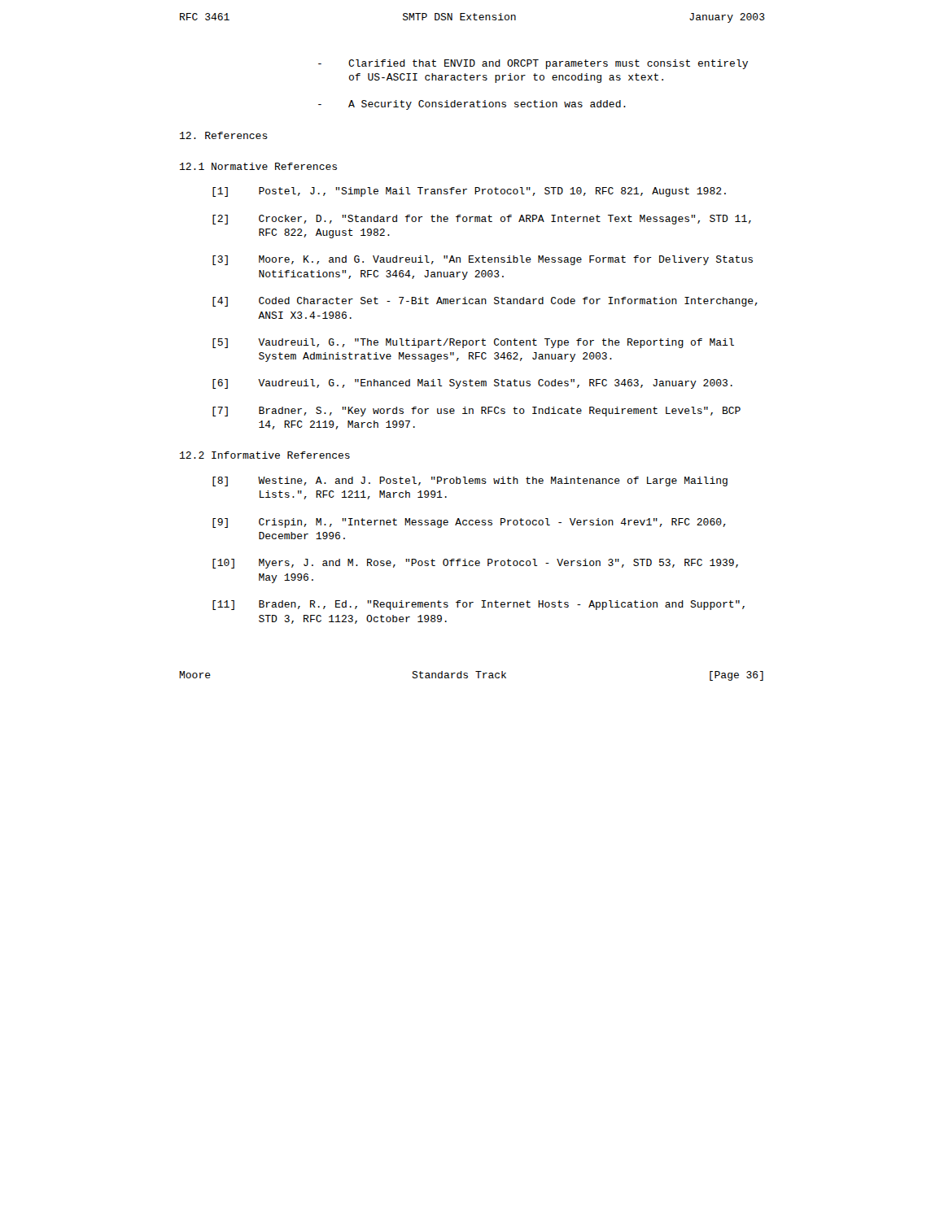RFC 3461 SMTP DSN Extension January 2003
- Clarified that ENVID and ORCPT parameters must consist entirely of US-ASCII characters prior to encoding as xtext.
- A Security Considerations section was added.
12. References
12.1 Normative References
[1] Postel, J., "Simple Mail Transfer Protocol", STD 10, RFC 821, August 1982.
[2] Crocker, D., "Standard for the format of ARPA Internet Text Messages", STD 11, RFC 822, August 1982.
[3] Moore, K., and G. Vaudreuil, "An Extensible Message Format for Delivery Status Notifications", RFC 3464, January 2003.
[4] Coded Character Set - 7-Bit American Standard Code for Information Interchange, ANSI X3.4-1986.
[5] Vaudreuil, G., "The Multipart/Report Content Type for the Reporting of Mail System Administrative Messages", RFC 3462, January 2003.
[6] Vaudreuil, G., "Enhanced Mail System Status Codes", RFC 3463, January 2003.
[7] Bradner, S., "Key words for use in RFCs to Indicate Requirement Levels", BCP 14, RFC 2119, March 1997.
12.2 Informative References
[8] Westine, A. and J. Postel, "Problems with the Maintenance of Large Mailing Lists.", RFC 1211, March 1991.
[9] Crispin, M., "Internet Message Access Protocol - Version 4rev1", RFC 2060, December 1996.
[10] Myers, J. and M. Rose, "Post Office Protocol - Version 3", STD 53, RFC 1939, May 1996.
[11] Braden, R., Ed., "Requirements for Internet Hosts - Application and Support", STD 3, RFC 1123, October 1989.
Moore Standards Track [Page 36]